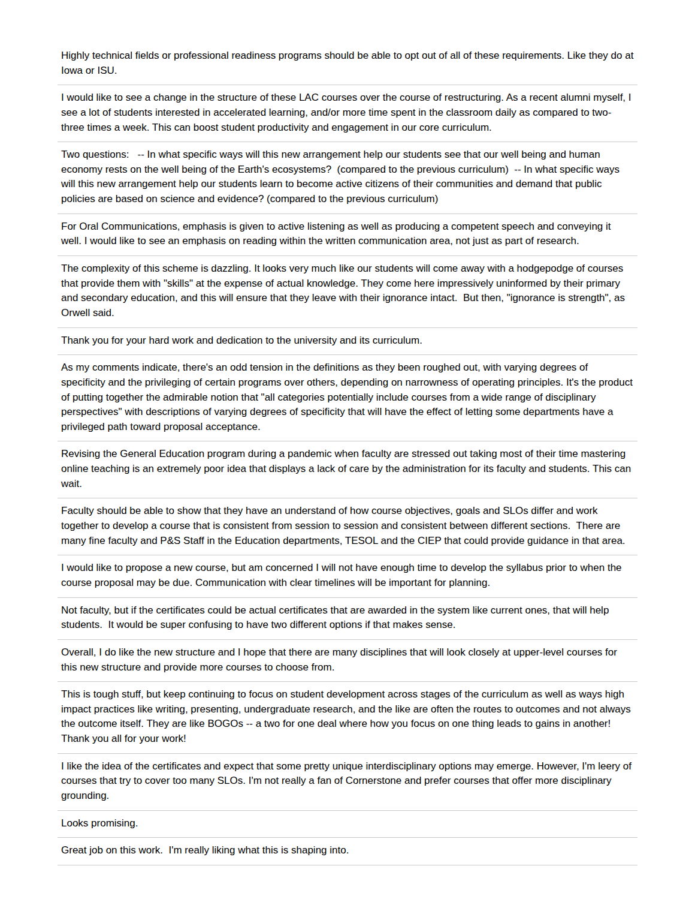| Highly technical fields or professional readiness programs should be able to opt out of all of these requirements. Like they do at Iowa or ISU. |
| I would like to see a change in the structure of these LAC courses over the course of restructuring. As a recent alumni myself, I see a lot of students interested in accelerated learning, and/or more time spent in the classroom daily as compared to two-three times a week. This can boost student productivity and engagement in our core curriculum. |
| Two questions: -- In what specific ways will this new arrangement help our students see that our well being and human economy rests on the well being of the Earth's ecosystems? (compared to the previous curriculum) -- In what specific ways will this new arrangement help our students learn to become active citizens of their communities and demand that public policies are based on science and evidence? (compared to the previous curriculum) |
| For Oral Communications, emphasis is given to active listening as well as producing a competent speech and conveying it well. I would like to see an emphasis on reading within the written communication area, not just as part of research. |
| The complexity of this scheme is dazzling. It looks very much like our students will come away with a hodgepodge of courses that provide them with "skills" at the expense of actual knowledge. They come here impressively uninformed by their primary and secondary education, and this will ensure that they leave with their ignorance intact. But then, "ignorance is strength", as Orwell said. |
| Thank you for your hard work and dedication to the university and its curriculum. |
| As my comments indicate, there's an odd tension in the definitions as they been roughed out, with varying degrees of specificity and the privileging of certain programs over others, depending on narrowness of operating principles. It's the product of putting together the admirable notion that "all categories potentially include courses from a wide range of disciplinary perspectives" with descriptions of varying degrees of specificity that will have the effect of letting some departments have a privileged path toward proposal acceptance. |
| Revising the General Education program during a pandemic when faculty are stressed out taking most of their time mastering online teaching is an extremely poor idea that displays a lack of care by the administration for its faculty and students. This can wait. |
| Faculty should be able to show that they have an understand of how course objectives, goals and SLOs differ and work together to develop a course that is consistent from session to session and consistent between different sections. There are many fine faculty and P&S Staff in the Education departments, TESOL and the CIEP that could provide guidance in that area. |
| I would like to propose a new course, but am concerned I will not have enough time to develop the syllabus prior to when the course proposal may be due. Communication with clear timelines will be important for planning. |
| Not faculty, but if the certificates could be actual certificates that are awarded in the system like current ones, that will help students. It would be super confusing to have two different options if that makes sense. |
| Overall, I do like the new structure and I hope that there are many disciplines that will look closely at upper-level courses for this new structure and provide more courses to choose from. |
| This is tough stuff, but keep continuing to focus on student development across stages of the curriculum as well as ways high impact practices like writing, presenting, undergraduate research, and the like are often the routes to outcomes and not always the outcome itself. They are like BOGOs -- a two for one deal where how you focus on one thing leads to gains in another! Thank you all for your work! |
| I like the idea of the certificates and expect that some pretty unique interdisciplinary options may emerge. However, I'm leery of courses that try to cover too many SLOs. I'm not really a fan of Cornerstone and prefer courses that offer more disciplinary grounding. |
| Looks promising. |
| Great job on this work. I'm really liking what this is shaping into. |